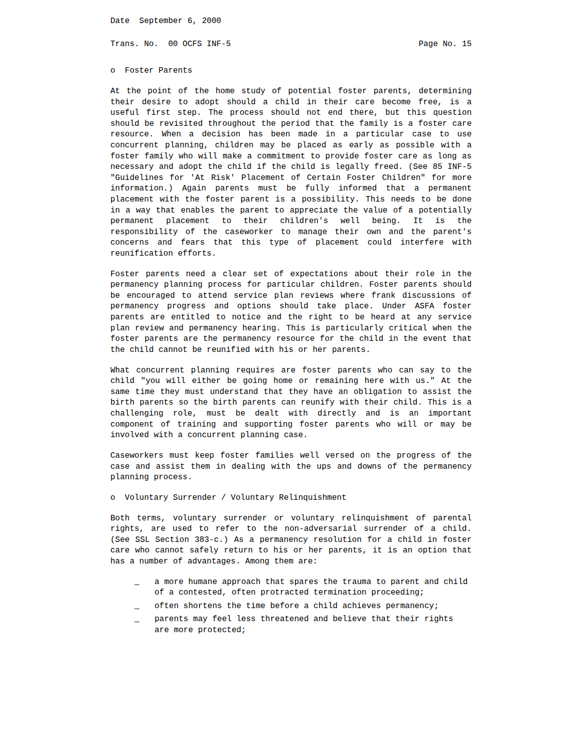Date September 6, 2000
Trans. No. 00 OCFS INF-5 Page No. 15
o Foster Parents
At the point of the home study of potential foster parents, determining their desire to adopt should a child in their care become free, is a useful first step. The process should not end there, but this question should be revisited throughout the period that the family is a foster care resource. When a decision has been made in a particular case to use concurrent planning, children may be placed as early as possible with a foster family who will make a commitment to provide foster care as long as necessary and adopt the child if the child is legally freed. (See 85 INF-5 "Guidelines for 'At Risk' Placement of Certain Foster Children" for more information.) Again parents must be fully informed that a permanent placement with the foster parent is a possibility. This needs to be done in a way that enables the parent to appreciate the value of a potentially permanent placement to their children's well being. It is the responsibility of the caseworker to manage their own and the parent's concerns and fears that this type of placement could interfere with reunification efforts.
Foster parents need a clear set of expectations about their role in the permanency planning process for particular children. Foster parents should be encouraged to attend service plan reviews where frank discussions of permanency progress and options should take place. Under ASFA foster parents are entitled to notice and the right to be heard at any service plan review and permanency hearing. This is particularly critical when the foster parents are the permanency resource for the child in the event that the child cannot be reunified with his or her parents.
What concurrent planning requires are foster parents who can say to the child "you will either be going home or remaining here with us." At the same time they must understand that they have an obligation to assist the birth parents so the birth parents can reunify with their child. This is a challenging role, must be dealt with directly and is an important component of training and supporting foster parents who will or may be involved with a concurrent planning case.
Caseworkers must keep foster families well versed on the progress of the case and assist them in dealing with the ups and downs of the permanency planning process.
o Voluntary Surrender / Voluntary Relinquishment
Both terms, voluntary surrender or voluntary relinquishment of parental rights, are used to refer to the non-adversarial surrender of a child. (See SSL Section 383-c.) As a permanency resolution for a child in foster care who cannot safely return to his or her parents, it is an option that has a number of advantages. Among them are:
a more humane approach that spares the trauma to parent and child of a contested, often protracted termination proceeding;
often shortens the time before a child achieves permanency;
parents may feel less threatened and believe that their rights are more protected;